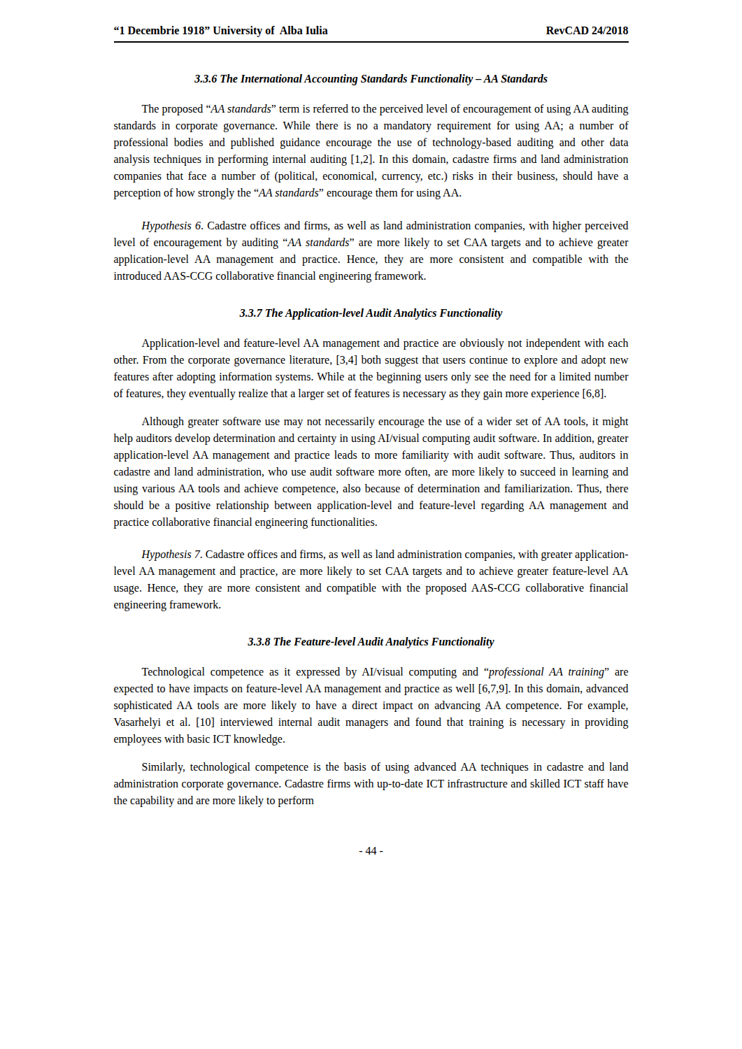“1 Decembrie 1918” University of Alba Iulia RevCAD 24/2018
3.3.6 The International Accounting Standards Functionality – AA Standards
The proposed “AA standards” term is referred to the perceived level of encouragement of using AA auditing standards in corporate governance. While there is no a mandatory requirement for using AA; a number of professional bodies and published guidance encourage the use of technology-based auditing and other data analysis techniques in performing internal auditing [1,2]. In this domain, cadastre firms and land administration companies that face a number of (political, economical, currency, etc.) risks in their business, should have a perception of how strongly the “AA standards” encourage them for using AA.
Hypothesis 6. Cadastre offices and firms, as well as land administration companies, with higher perceived level of encouragement by auditing “AA standards” are more likely to set CAA targets and to achieve greater application-level AA management and practice. Hence, they are more consistent and compatible with the introduced AAS-CCG collaborative financial engineering framework.
3.3.7 The Application-level Audit Analytics Functionality
Application-level and feature-level AA management and practice are obviously not independent with each other. From the corporate governance literature, [3,4] both suggest that users continue to explore and adopt new features after adopting information systems. While at the beginning users only see the need for a limited number of features, they eventually realize that a larger set of features is necessary as they gain more experience [6,8].
Although greater software use may not necessarily encourage the use of a wider set of AA tools, it might help auditors develop determination and certainty in using AI/visual computing audit software. In addition, greater application-level AA management and practice leads to more familiarity with audit software. Thus, auditors in cadastre and land administration, who use audit software more often, are more likely to succeed in learning and using various AA tools and achieve competence, also because of determination and familiarization. Thus, there should be a positive relationship between application-level and feature-level regarding AA management and practice collaborative financial engineering functionalities.
Hypothesis 7. Cadastre offices and firms, as well as land administration companies, with greater application-level AA management and practice, are more likely to set CAA targets and to achieve greater feature-level AA usage. Hence, they are more consistent and compatible with the proposed AAS-CCG collaborative financial engineering framework.
3.3.8 The Feature-level Audit Analytics Functionality
Technological competence as it expressed by AI/visual computing and “professional AA training” are expected to have impacts on feature-level AA management and practice as well [6,7,9]. In this domain, advanced sophisticated AA tools are more likely to have a direct impact on advancing AA competence. For example, Vasarhelyi et al. [10] interviewed internal audit managers and found that training is necessary in providing employees with basic ICT knowledge.
Similarly, technological competence is the basis of using advanced AA techniques in cadastre and land administration corporate governance. Cadastre firms with up-to-date ICT infrastructure and skilled ICT staff have the capability and are more likely to perform
- 44 -